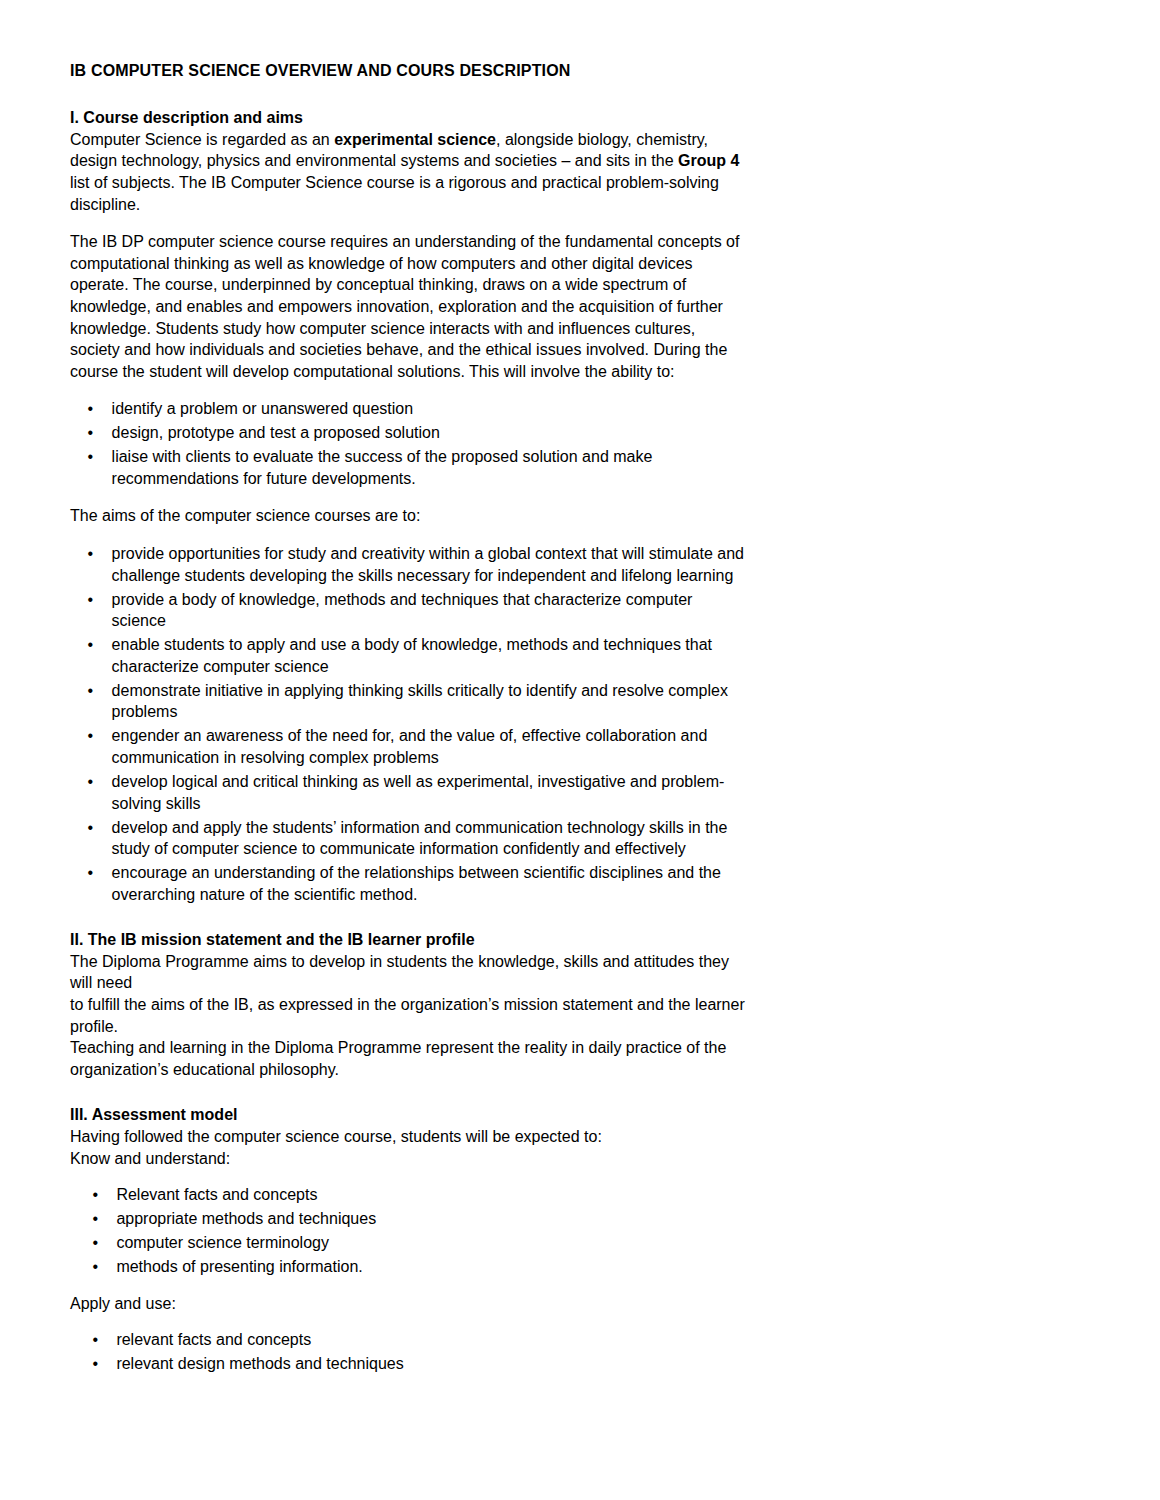IB COMPUTER SCIENCE OVERVIEW AND COURS DESCRIPTION
I. Course description and aims
Computer Science is regarded as an experimental science, alongside biology, chemistry, design technology, physics and environmental systems and societies – and sits in the Group 4 list of subjects. The IB Computer Science course is a rigorous and practical problem-solving discipline.
The IB DP computer science course requires an understanding of the fundamental concepts of computational thinking as well as knowledge of how computers and other digital devices operate. The course, underpinned by conceptual thinking, draws on a wide spectrum of knowledge, and enables and empowers innovation, exploration and the acquisition of further knowledge. Students study how computer science interacts with and influences cultures, society and how individuals and societies behave, and the ethical issues involved. During the course the student will develop computational solutions. This will involve the ability to:
identify a problem or unanswered question
design, prototype and test a proposed solution
liaise with clients to evaluate the success of the proposed solution and make recommendations for future developments.
The aims of the computer science courses are to:
provide opportunities for study and creativity within a global context that will stimulate and challenge students developing the skills necessary for independent and lifelong learning
provide a body of knowledge, methods and techniques that characterize computer science
enable students to apply and use a body of knowledge, methods and techniques that characterize computer science
demonstrate initiative in applying thinking skills critically to identify and resolve complex problems
engender an awareness of the need for, and the value of, effective collaboration and communication in resolving complex problems
develop logical and critical thinking as well as experimental, investigative and problem-solving skills
develop and apply the students’ information and communication technology skills in the study of computer science to communicate information confidently and effectively
encourage an understanding of the relationships between scientific disciplines and the overarching nature of the scientific method.
II. The IB mission statement and the IB learner profile
The Diploma Programme aims to develop in students the knowledge, skills and attitudes they will need
to fulfill the aims of the IB, as expressed in the organization’s mission statement and the learner profile.
Teaching and learning in the Diploma Programme represent the reality in daily practice of the organization’s educational philosophy.
III. Assessment model
Having followed the computer science course, students will be expected to:
Know and understand:
Relevant facts and concepts
appropriate methods and techniques
computer science terminology
methods of presenting information.
Apply and use:
relevant facts and concepts
relevant design methods and techniques